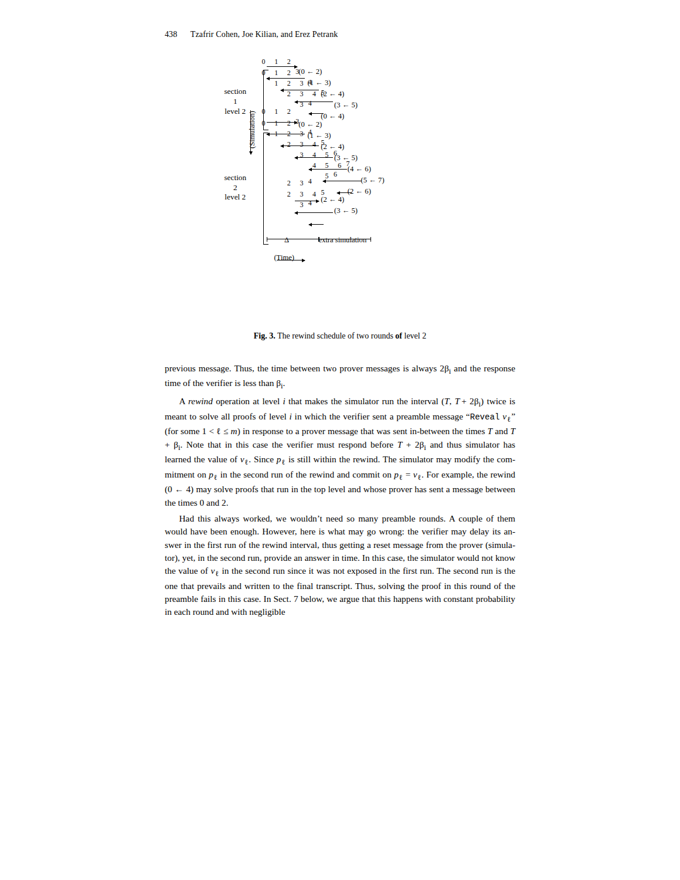438 Tzafrir Cohen, Joe Kilian, and Erez Petrank
section
1
level 2
section
2
level 2
(Simulation)
0
1
2
(0 ← 2)
0
1
2
3
(1 ← 3)
1
2
3
4
(2 ← 4)
2
3
4
5
(3 ← 5)
3
4
(0 ← 4)
0
1
2
(0 ← 2)
0
1
2
3
(1 ← 3)
1
2
3
4
(2 ← 4)
2
3
4
5
(3 ← 5)
3
4
5
6
(4 ← 6)
4
5
6
7
(5 ← 7)
5
6
(2 ← 6)
2
3
4
(2 ← 4)
2
3
4
5
(3 ← 5)
3
4
Δ
extra simulation
(Time)
Fig. 3. The rewind schedule of two rounds of level 2
previous message. Thus, the time between two prover messages is always 2βi and the response time of the verifier is less than βi.
A rewind operation at level i that makes the simulator run the interval (T, T + 2βi) twice is meant to solve all proofs of level i in which the verifier sent a preamble message “Reveal vℓ” (for some 1 < ℓ ≤ m) in response to a prover message that was sent in-between the times T and T + βi. Note that in this case the verifier must respond before T + 2βi and thus simulator has learned the value of vℓ. Since pℓ is still within the rewind. The simulator may modify the commitment on pℓ in the second run of the rewind and commit on pℓ = vℓ. For example, the rewind (0 ← 4) may solve proofs that run in the top level and whose prover has sent a message between the times 0 and 2.
Had this always worked, we wouldn’t need so many preamble rounds. A couple of them would have been enough. However, here is what may go wrong: the verifier may delay its answer in the first run of the rewind interval, thus getting a reset message from the prover (simulator), yet, in the second run, provide an answer in time. In this case, the simulator would not know the value of vℓ in the second run since it was not exposed in the first run. The second run is the one that prevails and written to the final transcript. Thus, solving the proof in this round of the preamble fails in this case. In Sect. 7 below, we argue that this happens with constant probability in each round and with negligible